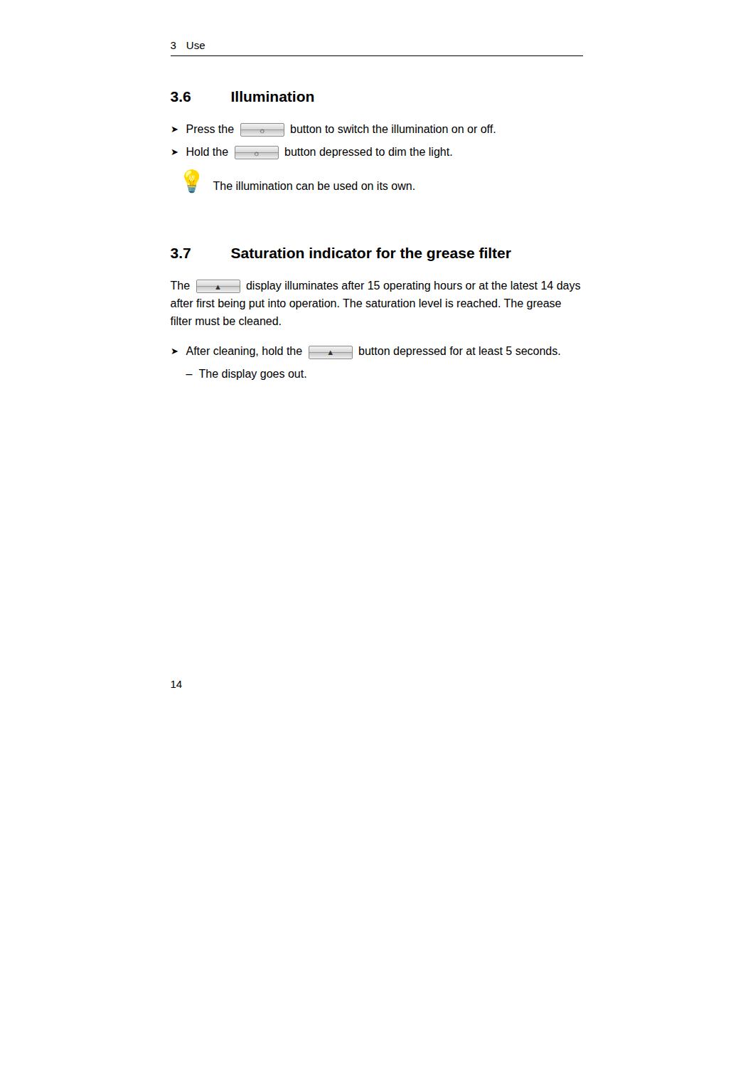3 Use
3.6 Illumination
➤ Press the ☼ button to switch the illumination on or off.
➤ Hold the ☼ button depressed to dim the light.
💡
The illumination can be used on its own.
3.7 Saturation indicator for the grease filter
The ▲ display illuminates after 15 operating hours or at the latest 14 days after first being put into operation. The saturation level is reached. The grease filter must be cleaned.
➤ After cleaning, hold the ▲ button depressed for at least 5 seconds.
–The display goes out.
14